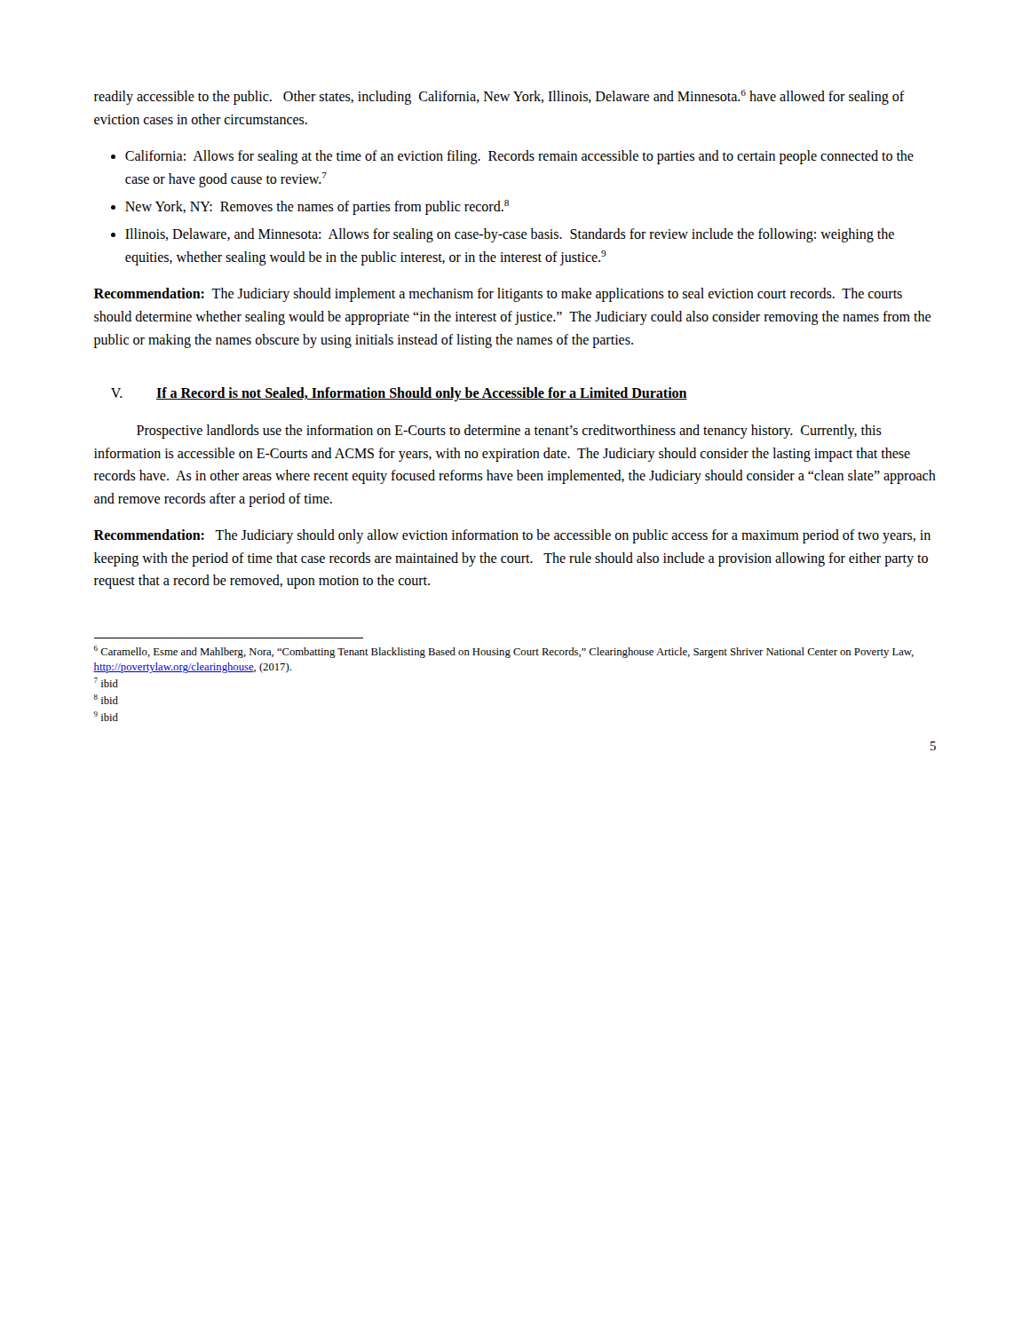readily accessible to the public. Other states, including California, New York, Illinois, Delaware and Minnesota.6 have allowed for sealing of eviction cases in other circumstances.
California: Allows for sealing at the time of an eviction filing. Records remain accessible to parties and to certain people connected to the case or have good cause to review.7
New York, NY: Removes the names of parties from public record.8
Illinois, Delaware, and Minnesota: Allows for sealing on case-by-case basis. Standards for review include the following: weighing the equities, whether sealing would be in the public interest, or in the interest of justice.9
Recommendation: The Judiciary should implement a mechanism for litigants to make applications to seal eviction court records. The courts should determine whether sealing would be appropriate “in the interest of justice.” The Judiciary could also consider removing the names from the public or making the names obscure by using initials instead of listing the names of the parties.
V. If a Record is not Sealed, Information Should only be Accessible for a Limited Duration
Prospective landlords use the information on E-Courts to determine a tenant’s creditworthiness and tenancy history. Currently, this information is accessible on E-Courts and ACMS for years, with no expiration date. The Judiciary should consider the lasting impact that these records have. As in other areas where recent equity focused reforms have been implemented, the Judiciary should consider a “clean slate” approach and remove records after a period of time.
Recommendation: The Judiciary should only allow eviction information to be accessible on public access for a maximum period of two years, in keeping with the period of time that case records are maintained by the court. The rule should also include a provision allowing for either party to request that a record be removed, upon motion to the court.
6 Caramello, Esme and Mahlberg, Nora, “Combatting Tenant Blacklisting Based on Housing Court Records,” Clearinghouse Article, Sargent Shriver National Center on Poverty Law, http://povertylaw.org/clearinghouse, (2017).
7 ibid
8 ibid
9 ibid
5